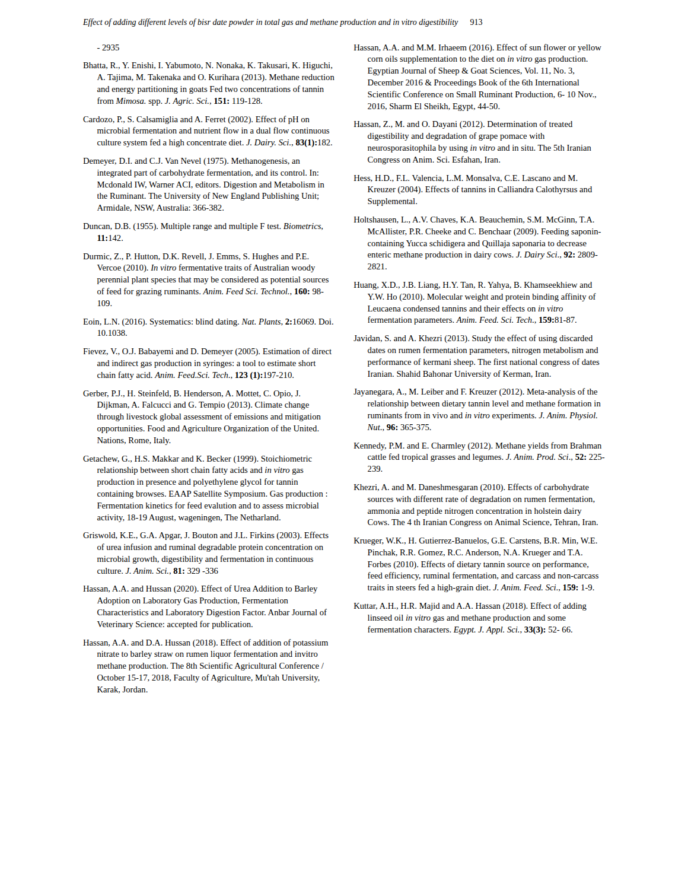Effect of adding different levels of bisr date powder in total gas and methane production and in vitro digestibility 913
- 2935
Bhatta, R., Y. Enishi, I. Yabumoto, N. Nonaka, K. Takusari, K. Higuchi, A. Tajima, M. Takenaka and O. Kurihara (2013). Methane reduction and energy partitioning in goats Fed two concentrations of tannin from Mimosa. spp. J. Agric. Sci., 151: 119-128.
Cardozo, P., S. Calsamiglia and A. Ferret (2002). Effect of pH on microbial fermentation and nutrient flow in a dual flow continuous culture system fed a high concentrate diet. J. Dairy. Sci., 83(1): 182.
Demeyer, D.I. and C.J. Van Nevel (1975). Methanogenesis, an integrated part of carbohydrate fermentation, and its control. In: Mcdonald IW, Warner ACI, editors. Digestion and Metabolism in the Ruminant. The University of New England Publishing Unit; Armidale, NSW, Australia: 366-382.
Duncan, D.B. (1955). Multiple range and multiple F test. Biometrics, 11: 142.
Durmic, Z., P. Hutton, D.K. Revell, J. Emms, S. Hughes and P.E. Vercoe (2010). In vitro fermentative traits of Australian woody perennial plant species that may be considered as potential sources of feed for grazing ruminants. Anim. Feed Sci. Technol., 160: 98-109.
Eoin, L.N. (2016). Systematics: blind dating. Nat. Plants, 2: 16069. Doi. 10.1038.
Fievez, V., O.J. Babayemi and D. Demeyer (2005). Estimation of direct and indirect gas production in syringes: a tool to estimate short chain fatty acid. Anim. Feed.Sci. Tech., 123 (1): 197-210.
Gerber, P.J., H. Steinfeld, B. Henderson, A. Mottet, C. Opio, J. Dijkman, A. Falcucci and G. Tempio (2013). Climate change through livestock global assessment of emissions and mitigation opportunities. Food and Agriculture Organization of the United. Nations, Rome, Italy.
Getachew, G., H.S. Makkar and K. Becker (1999). Stoichiometric relationship between short chain fatty acids and in vitro gas production in presence and polyethylene glycol for tannin containing browses. EAAP Satellite Symposium. Gas production : Fermentation kinetics for feed evalution and to assess microbial activity, 18-19 August, wageningen, The Netharland.
Griswold, K.E., G.A. Apgar, J. Bouton and J.L. Firkins (2003). Effects of urea infusion and ruminal degradable protein concentration on microbial growth, digestibility and fermentation in continuous culture. J. Anim. Sci., 81: 329 -336
Hassan, A.A. and Hussan (2020). Effect of Urea Addition to Barley Adoption on Laboratory Gas Production, Fermentation Characteristics and Laboratory Digestion Factor. Anbar Journal of Veterinary Science: accepted for publication.
Hassan, A.A. and D.A. Hussan (2018). Effect of addition of potassium nitrate to barley straw on rumen liquor fermentation and invitro methane production. The 8th Scientific Agricultural Conference / October 15-17, 2018, Faculty of Agriculture, Mu'tah University, Karak, Jordan.
Hassan, A.A. and M.M. Irhaeem (2016). Effect of sun flower or yellow corn oils supplementation to the diet on in vitro gas production. Egyptian Journal of Sheep & Goat Sciences, Vol. 11, No. 3, December 2016 & Proceedings Book of the 6th International Scientific Conference on Small Ruminant Production, 6- 10 Nov., 2016, Sharm El Sheikh, Egypt, 44-50.
Hassan, Z., M. and O. Dayani (2012). Determination of treated digestibility and degradation of grape pomace with neurosporasitophila by using in vitro and in situ. The 5th Iranian Congress on Anim. Sci. Esfahan, Iran.
Hess, H.D., F.L. Valencia, L.M. Monsalva, C.E. Lascano and M. Kreuzer (2004). Effects of tannins in Calliandra Calothyrsus and Supplemental.
Holtshausen, L., A.V. Chaves, K.A. Beauchemin, S.M. McGinn, T.A. McAllister, P.R. Cheeke and C. Benchaar (2009). Feeding saponin-containing Yucca schidigera and Quillaja saponaria to decrease enteric methane production in dairy cows. J. Dairy Sci., 92: 2809-2821.
Huang, X.D., J.B. Liang, H.Y. Tan, R. Yahya, B. Khamseekhiew and Y.W. Ho (2010). Molecular weight and protein binding affinity of Leucaena condensed tannins and their effects on in vitro fermentation parameters. Anim. Feed. Sci. Tech., 159: 81-87.
Javidan, S. and A. Khezri (2013). Study the effect of using discarded dates on rumen fermentation parameters, nitrogen metabolism and performance of kermani sheep. The first national congress of dates Iranian. Shahid Bahonar University of Kerman, Iran.
Jayanegara, A., M. Leiber and F. Kreuzer (2012). Meta-analysis of the relationship between dietary tannin level and methane formation in ruminants from in vivo and in vitro experiments. J. Anim. Physiol. Nut., 96: 365-375.
Kennedy, P.M. and E. Charmley (2012). Methane yields from Brahman cattle fed tropical grasses and legumes. J. Anim. Prod. Sci., 52: 225-239.
Khezri, A. and M. Daneshmesgaran (2010). Effects of carbohydrate sources with different rate of degradation on rumen fermentation, ammonia and peptide nitrogen concentration in holstein dairy Cows. The 4 th Iranian Congress on Animal Science, Tehran, Iran.
Krueger, W.K., H. Gutierrez-Banuelos, G.E. Carstens, B.R. Min, W.E. Pinchak, R.R. Gomez, R.C. Anderson, N.A. Krueger and T.A. Forbes (2010). Effects of dietary tannin source on performance, feed efficiency, ruminal fermentation, and carcass and non-carcass traits in steers fed a high-grain diet. J. Anim. Feed. Sci., 159: 1-9.
Kuttar, A.H., H.R. Majid and A.A. Hassan (2018). Effect of adding linseed oil in vitro gas and methane production and some fermentation characters. Egypt. J. Appl. Sci., 33(3): 52- 66.